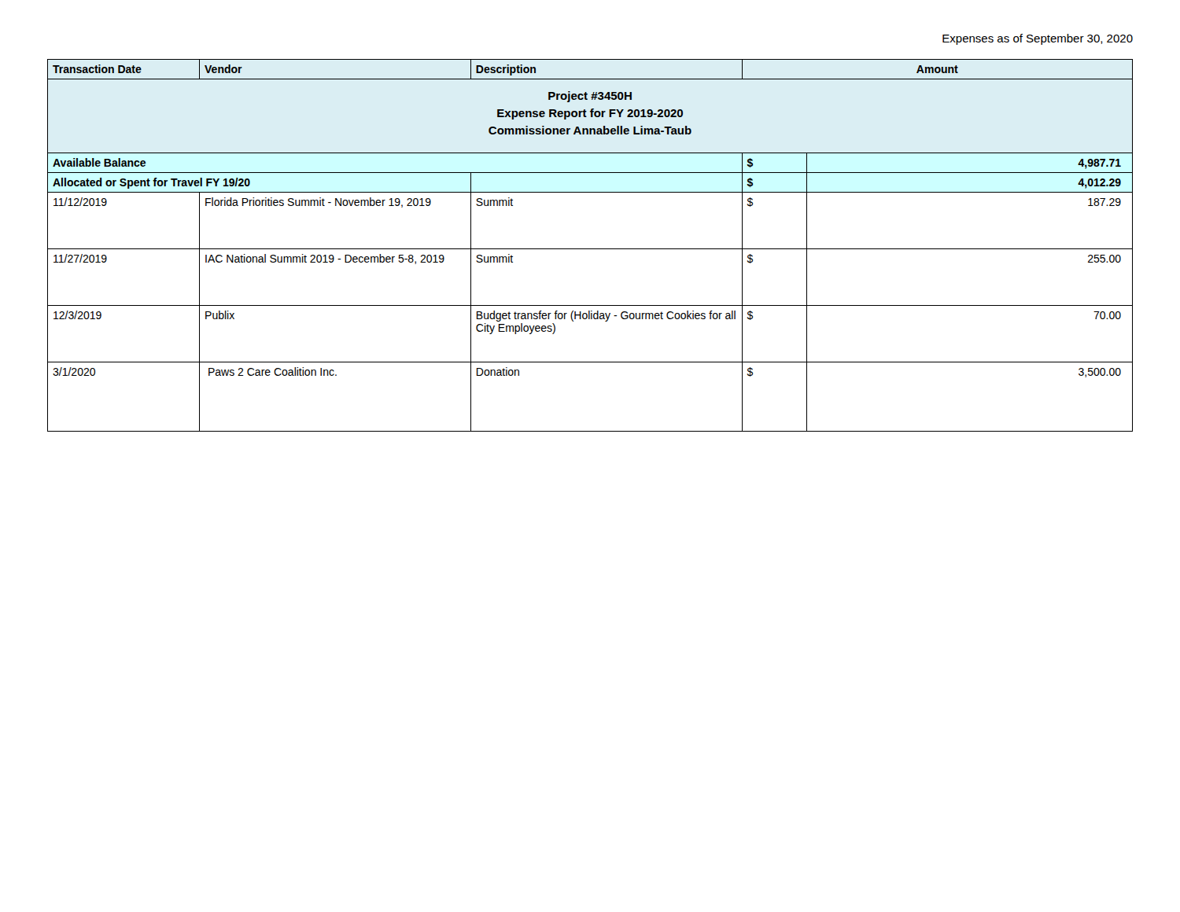Expenses as of September 30, 2020
| Project #3450H Expense Report for FY 2019-2020 Commissioner Annabelle Lima-Taub |
| Transaction Date | Vendor | Description | Amount |
| Available Balance | $ | 4,987.71 |
| Allocated or Spent for Travel FY 19/20 | | $ | 4,012.29 |
| 11/12/2019 | Florida Priorities Summit - November 19, 2019 | Summit | $ | 187.29 |
| 11/27/2019 | IAC National Summit 2019 - December 5-8, 2019 | Summit | $ | 255.00 |
| 12/3/2019 | Publix | Budget transfer for (Holiday - Gourmet Cookies for all City Employees) | $ | 70.00 |
| 3/1/2020 | Paws 2 Care Coalition Inc. | Donation | $ | 3,500.00 |